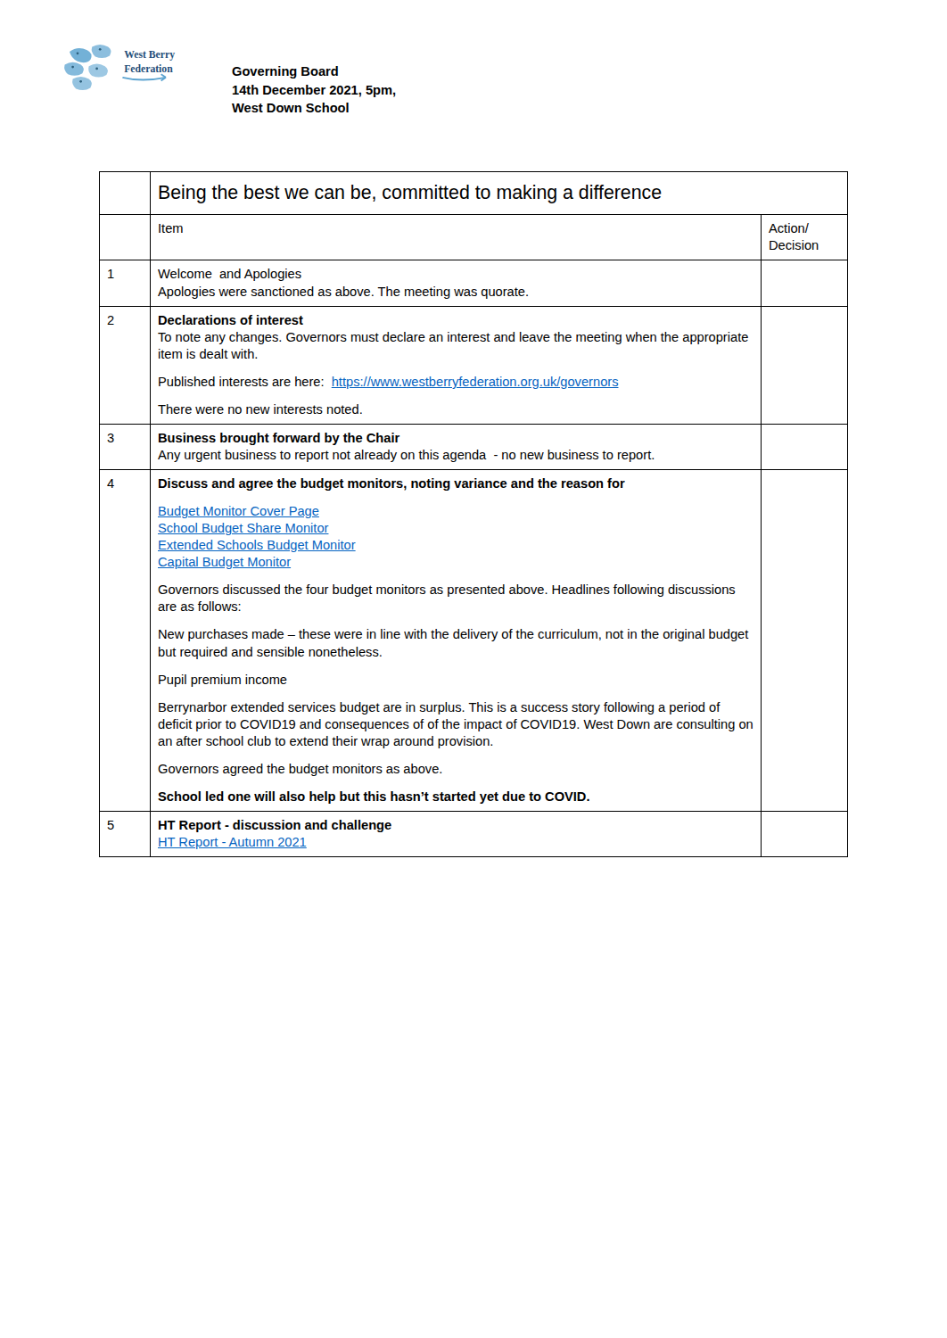West Berry Federation
Governing Board
14th December 2021, 5pm,
West Down School
| | Being the best we can be, committed to making a difference |
| | Item | Action/ Decision |
| 1 | Welcome and Apologies Apologies were sanctioned as above. The meeting was quorate. | |
| 2 | Declarations of interest To note any changes. Governors must declare an interest and leave the meeting when the appropriate item is dealt with. Published interests are here: https://www.westberryfederation.org.uk/governors There were no new interests noted. | |
| 3 | Business brought forward by the Chair Any urgent business to report not already on this agenda - no new business to report. | |
| 4 | Discuss and agree the budget monitors, noting variance and the reason for Budget Monitor Cover Page School Budget Share Monitor Extended Schools Budget Monitor Capital Budget Monitor Governors discussed the four budget monitors as presented above. Headlines following discussions are as follows: New purchases made – these were in line with the delivery of the curriculum, not in the original budget but required and sensible nonetheless. Pupil premium income Berrynarbor extended services budget are in surplus. This is a success story following a period of deficit prior to COVID19 and consequences of of the impact of COVID19. West Down are consulting on an after school club to extend their wrap around provision. Governors agreed the budget monitors as above. School led one will also help but this hasn’t started yet due to COVID. | |
| 5 | HT Report - discussion and challenge HT Report - Autumn 2021 | |